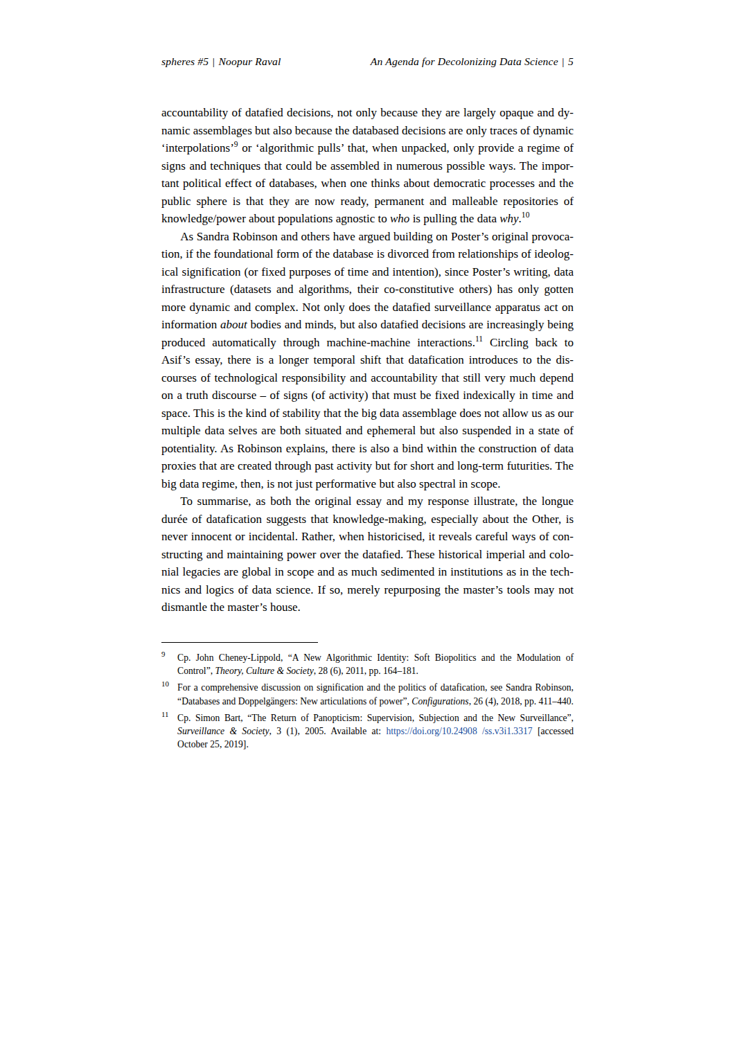spheres #5|Noopur Raval
An Agenda for Decolonizing Data Science|5
accountability of datafied decisions, not only because they are largely opaque and dynamic assemblages but also because the databased decisions are only traces of dynamic ‘interpolations’9 or ‘algorithmic pulls’ that, when unpacked, only provide a regime of signs and techniques that could be assembled in numerous possible ways. The important political effect of databases, when one thinks about democratic processes and the public sphere is that they are now ready, permanent and malleable repositories of knowledge/power about populations agnostic to who is pulling the data why.10
As Sandra Robinson and others have argued building on Poster’s original provocation, if the foundational form of the database is divorced from relationships of ideological signification (or fixed purposes of time and intention), since Poster’s writing, data infrastructure (datasets and algorithms, their co-constitutive others) has only gotten more dynamic and complex. Not only does the datafied surveillance apparatus act on information about bodies and minds, but also datafied decisions are increasingly being produced automatically through machine-machine interactions.11 Circling back to Asif’s essay, there is a longer temporal shift that datafication introduces to the discourses of technological responsibility and accountability that still very much depend on a truth discourse – of signs (of activity) that must be fixed indexically in time and space. This is the kind of stability that the big data assemblage does not allow us as our multiple data selves are both situated and ephemeral but also suspended in a state of potentiality. As Robinson explains, there is also a bind within the construction of data proxies that are created through past activity but for short and long-term futurities. The big data regime, then, is not just performative but also spectral in scope.
To summarise, as both the original essay and my response illustrate, the longue durée of datafication suggests that knowledge-making, especially about the Other, is never innocent or incidental. Rather, when historicised, it reveals careful ways of constructing and maintaining power over the datafied. These historical imperial and colonial legacies are global in scope and as much sedimented in institutions as in the technics and logics of data science. If so, merely repurposing the master’s tools may not dismantle the master’s house.
9
Cp. John Cheney-Lippold, “A New Algorithmic Identity: Soft Biopolitics and the Modulation of Control”, Theory, Culture & Society, 28 (6), 2011, pp. 164–181.
10
For a comprehensive discussion on signification and the politics of datafication, see Sandra Robinson, “Databases and Doppelgängers: New articulations of power”, Configurations, 26 (4), 2018, pp. 411–440.
11
Cp. Simon Bart, “The Return of Panopticism: Supervision, Subjection and the New Surveillance”, Surveillance & Society, 3 (1), 2005. Available at: https://doi.org/10.24908 /ss.v3i1.3317 [accessed October 25, 2019].